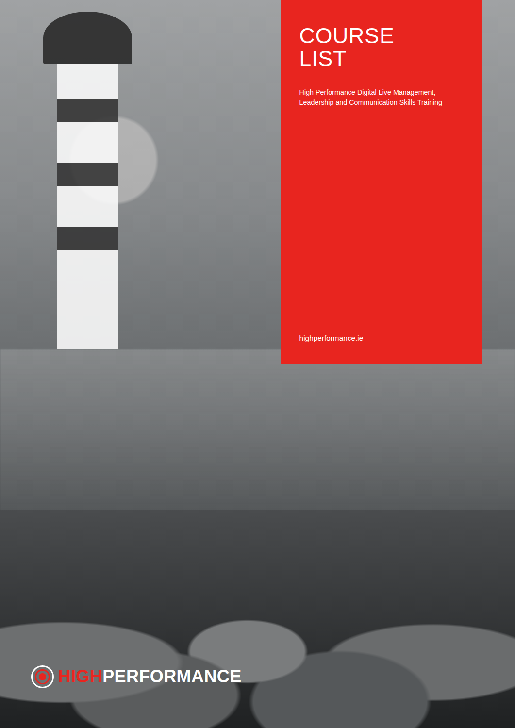Course
List
High Performance Digital Live Management, Leadership and Communication Skills Training
highperformance.ie
High Performance